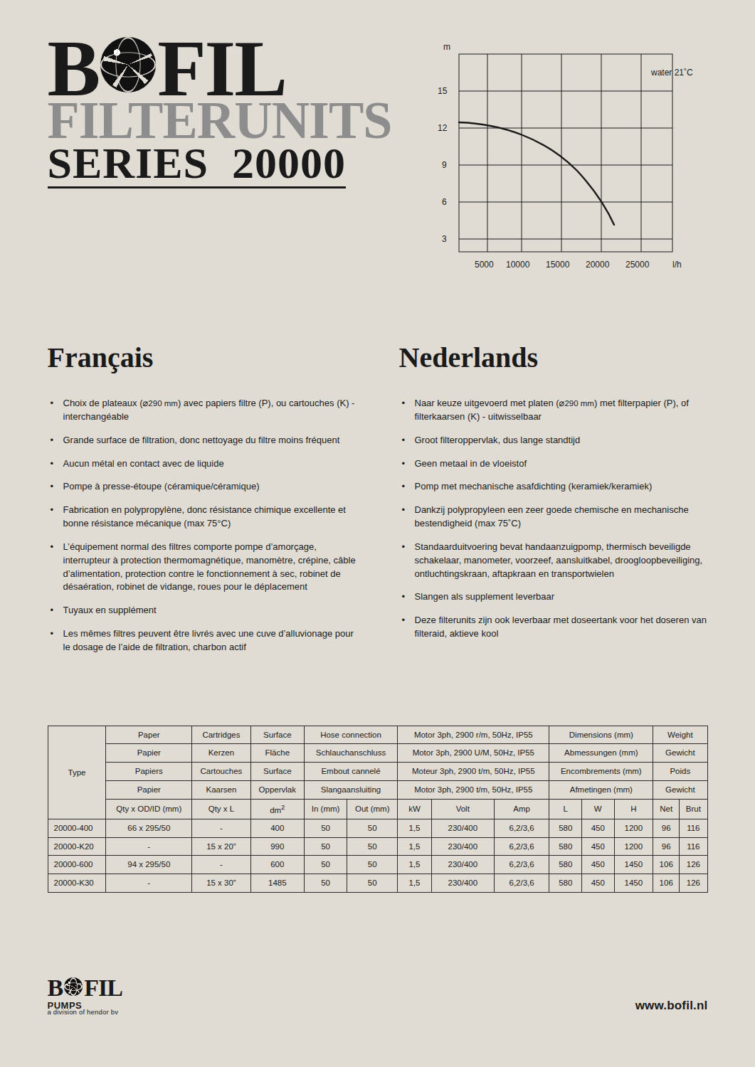B FIL
FILTERUNITS
SERIES 20000
m 15 12 9 6 3 water 21˚C 5000 10000 15000 20000 25000 l/h
Français
Choix de plateaux (⌀290 mm) avec papiers filtre (P), ou cartouches (K) - interchangéable
Grande surface de filtration, donc nettoyage du filtre moins fréquent
Aucun métal en contact avec de liquide
Pompe à presse-étoupe (céramique/céramique)
Fabrication en polypropylène, donc résistance chimique excellente et bonne résistance mécanique (max 75°C)
L’équipement normal des filtres comporte pompe d’amorçage, interrupteur à protection thermomagnétique, manomètre, crépine, câble d’alimentation, protection contre le fonctionnement à sec, robinet de désaération, robinet de vidange, roues pour le déplacement
Tuyaux en supplément
Les mêmes filtres peuvent être livrés avec une cuve d’alluvionage pour le dosage de l’aide de filtration, charbon actif
Nederlands
Naar keuze uitgevoerd met platen (⌀290 mm) met filterpapier (P), of filterkaarsen (K) - uitwisselbaar
Groot filteroppervlak, dus lange standtijd
Geen metaal in de vloeistof
Pomp met mechanische asafdichting (keramiek/keramiek)
Dankzij polypropyleen een zeer goede chemische en mechanische bestendigheid (max 75˚C)
Standaarduitvoering bevat handaanzuigpomp, thermisch beveiligde schakelaar, manometer, voorzeef, aansluitkabel, droogloopbeveiliging, ontluchtingskraan, aftapkraan en transportwielen
Slangen als supplement leverbaar
Deze filterunits zijn ook leverbaar met doseertank voor het doseren van filteraid, aktieve kool
| Type | Paper | Cartridges | Surface | Hose connection | Motor 3ph, 2900 r/m, 50Hz, IP55 | Dimensions (mm) | Weight |
| --- | --- | --- | --- | --- | --- | --- | --- |
| Papier | Kerzen | Fläche | Schlauchanschluss | Motor 3ph, 2900 U/M, 50Hz, IP55 | Abmessungen (mm) | Gewicht |
| Papiers | Cartouches | Surface | Embout cannelé | Moteur 3ph, 2900 t/m, 50Hz, IP55 | Encombrements (mm) | Poids |
| Papier | Kaarsen | Oppervlak | Slangaansluiting | Motor 3ph, 2900 t/m, 50Hz, IP55 | Afmetingen (mm) | Gewicht |
| Qty x OD/ID (mm) | Qty x L | dm 2 | In (mm) | Out (mm) | kW | Volt | Amp | L | W | H | Net | Brut |
| 20000-400 | 66 x 295/50 | - | 400 | 50 | 50 | 1,5 | 230/400 | 6,2/3,6 | 580 | 450 | 1200 | 96 | 116 |
| 20000-K20 | - | 15 x 20” | 990 | 50 | 50 | 1,5 | 230/400 | 6,2/3,6 | 580 | 450 | 1200 | 96 | 116 |
| 20000-600 | 94 x 295/50 | - | 600 | 50 | 50 | 1,5 | 230/400 | 6,2/3,6 | 580 | 450 | 1450 | 106 | 126 |
| 20000-K30 | - | 15 x 30” | 1485 | 50 | 50 | 1,5 | 230/400 | 6,2/3,6 | 580 | 450 | 1450 | 106 | 126 |
B FIL
PUMPS
a division of hendor bv
www.bofil.nl